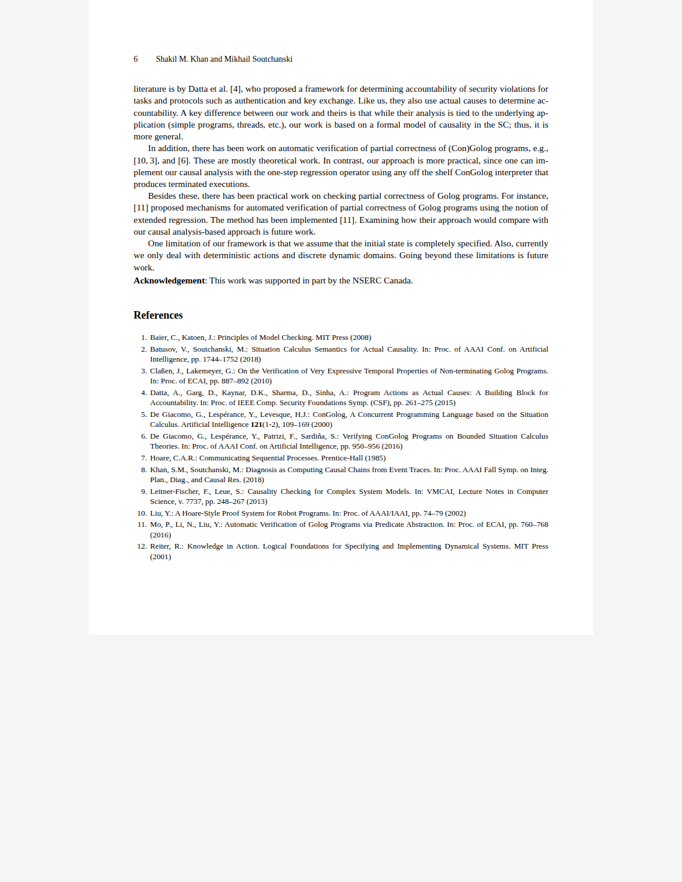6 Shakil M. Khan and Mikhail Soutchanski
literature is by Datta et al. [4], who proposed a framework for determining accountability of security violations for tasks and protocols such as authentication and key exchange. Like us, they also use actual causes to determine accountability. A key difference between our work and theirs is that while their analysis is tied to the underlying application (simple programs, threads, etc.), our work is based on a formal model of causality in the SC; thus, it is more general.
In addition, there has been work on automatic verification of partial correctness of (Con)Golog programs, e.g., [10, 3], and [6]. These are mostly theoretical work. In contrast, our approach is more practical, since one can implement our causal analysis with the one-step regression operator using any off the shelf ConGolog interpreter that produces terminated executions.
Besides these, there has been practical work on checking partial correctness of Golog programs. For instance, [11] proposed mechanisms for automated verification of partial correctness of Golog programs using the notion of extended regression. The method has been implemented [11]. Examining how their approach would compare with our causal analysis-based approach is future work.
One limitation of our framework is that we assume that the initial state is completely specified. Also, currently we only deal with deterministic actions and discrete dynamic domains. Going beyond these limitations is future work.
Acknowledgement: This work was supported in part by the NSERC Canada.
References
Baier, C., Katoen, J.: Principles of Model Checking. MIT Press (2008)
Batusov, V., Soutchanski, M.: Situation Calculus Semantics for Actual Causality. In: Proc. of AAAI Conf. on Artificial Intelligence, pp. 1744–1752 (2018)
Claßen, J., Lakemeyer, G.: On the Verification of Very Expressive Temporal Properties of Non-terminating Golog Programs. In: Proc. of ECAI, pp. 887–892 (2010)
Datta, A., Garg, D., Kaynar, D.K., Sharma, D., Sinha, A.: Program Actions as Actual Causes: A Building Block for Accountability. In: Proc. of IEEE Comp. Security Foundations Symp. (CSF), pp. 261–275 (2015)
De Giacomo, G., Lespérance, Y., Levesque, H.J.: ConGolog, A Concurrent Programming Language based on the Situation Calculus. Artificial Intelligence 121(1-2), 109–169 (2000)
De Giacomo, G., Lespérance, Y., Patrizi, F., Sardiña, S.: Verifying ConGolog Programs on Bounded Situation Calculus Theories. In: Proc. of AAAI Conf. on Artificial Intelligence, pp. 950–956 (2016)
Hoare, C.A.R.: Communicating Sequential Processes. Prentice-Hall (1985)
Khan, S.M., Soutchanski, M.: Diagnosis as Computing Causal Chains from Event Traces. In: Proc. AAAI Fall Symp. on Integ. Plan., Diag., and Causal Res. (2018)
Leitner-Fischer, F., Leue, S.: Causality Checking for Complex System Models. In: VMCAI, Lecture Notes in Computer Science, v. 7737, pp. 248–267 (2013)
Liu, Y.: A Hoare-Style Proof System for Robot Programs. In: Proc. of AAAI/IAAI, pp. 74–79 (2002)
Mo, P., Li, N., Liu, Y.: Automatic Verification of Golog Programs via Predicate Abstraction. In: Proc. of ECAI, pp. 760–768 (2016)
Reiter, R.: Knowledge in Action. Logical Foundations for Specifying and Implementing Dynamical Systems. MIT Press (2001)